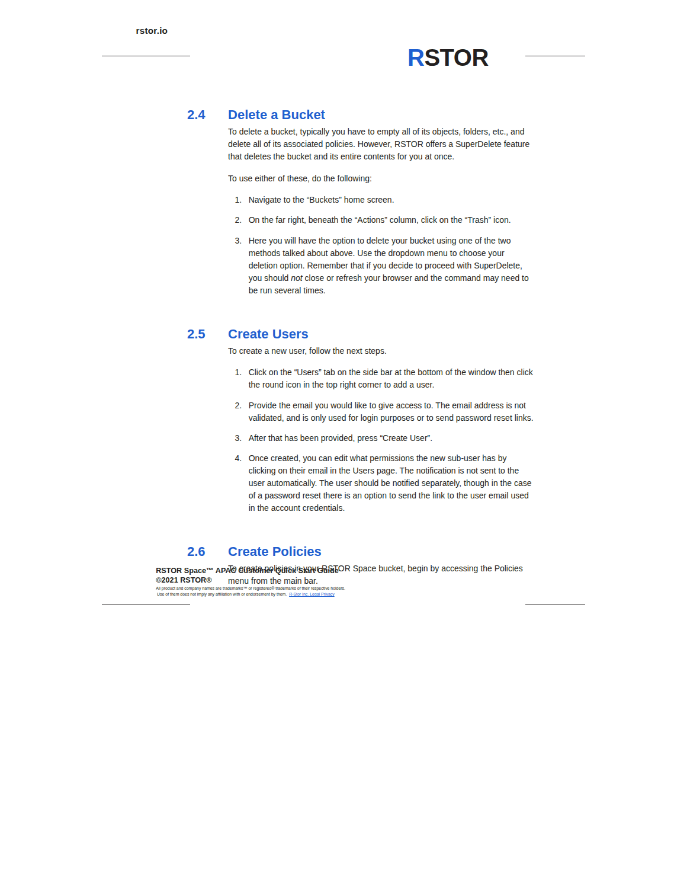rstor.io
RSTOR
2.4 Delete a Bucket
To delete a bucket, typically you have to empty all of its objects, folders, etc., and delete all of its associated policies. However, RSTOR offers a SuperDelete feature that deletes the bucket and its entire contents for you at once.
To use either of these, do the following:
Navigate to the “Buckets” home screen.
On the far right, beneath the “Actions” column, click on the “Trash” icon.
Here you will have the option to delete your bucket using one of the two methods talked about above. Use the dropdown menu to choose your deletion option. Remember that if you decide to proceed with SuperDelete, you should not close or refresh your browser and the command may need to be run several times.
2.5 Create Users
To create a new user, follow the next steps.
Click on the “Users” tab on the side bar at the bottom of the window then click the round icon in the top right corner to add a user.
Provide the email you would like to give access to. The email address is not validated, and is only used for login purposes or to send password reset links.
After that has been provided, press “Create User”.
Once created, you can edit what permissions the new sub-user has by clicking on their email in the Users page. The notification is not sent to the user automatically. The user should be notified separately, though in the case of a password reset there is an option to send the link to the user email used in the account credentials.
2.6 Create Policies
To create policies in your RSTOR Space bucket, begin by accessing the Policies menu from the main bar.
RSTOR Space™ APAC Customer Quick Start Guide
©2021 RSTOR®
All product and company names are trademarks™ or registered® trademarks of their respective holders.
Use of them does not imply any affiliation with or endorsement by them. R-Stor Inc. Legal Privacy